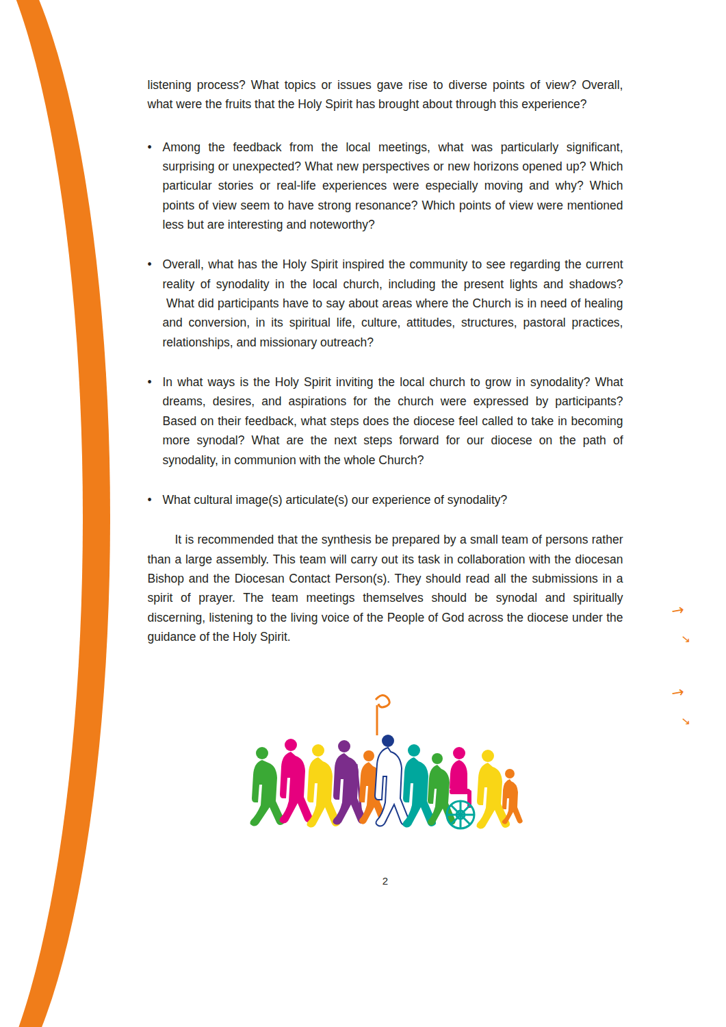↗ ↘ ↗ ↘
listening process? What topics or issues gave rise to diverse points of view? Overall, what were the fruits that the Holy Spirit has brought about through this experience?
Among the feedback from the local meetings, what was particularly significant, surprising or unexpected? What new perspectives or new horizons opened up? Which particular stories or real-life experiences were especially moving and why? Which points of view seem to have strong resonance? Which points of view were mentioned less but are interesting and noteworthy?
Overall, what has the Holy Spirit inspired the community to see regarding the current reality of synodality in the local church, including the present lights and shadows? What did participants have to say about areas where the Church is in need of healing and conversion, in its spiritual life, culture, attitudes, structures, pastoral practices, relationships, and missionary outreach?
In what ways is the Holy Spirit inviting the local church to grow in synodality? What dreams, desires, and aspirations for the church were expressed by participants? Based on their feedback, what steps does the diocese feel called to take in becoming more synodal? What are the next steps forward for our diocese on the path of synodality, in communion with the whole Church?
What cultural image(s) articulate(s) our experience of synodality?
It is recommended that the synthesis be prepared by a small team of persons rather than a large assembly. This team will carry out its task in collaboration with the diocesan Bishop and the Diocesan Contact Person(s). They should read all the submissions in a spirit of prayer. The team meetings themselves should be synodal and spiritually discerning, listening to the living voice of the People of God across the diocese under the guidance of the Holy Spirit.
Colorful silhouettes of a diverse group of people walking together
2